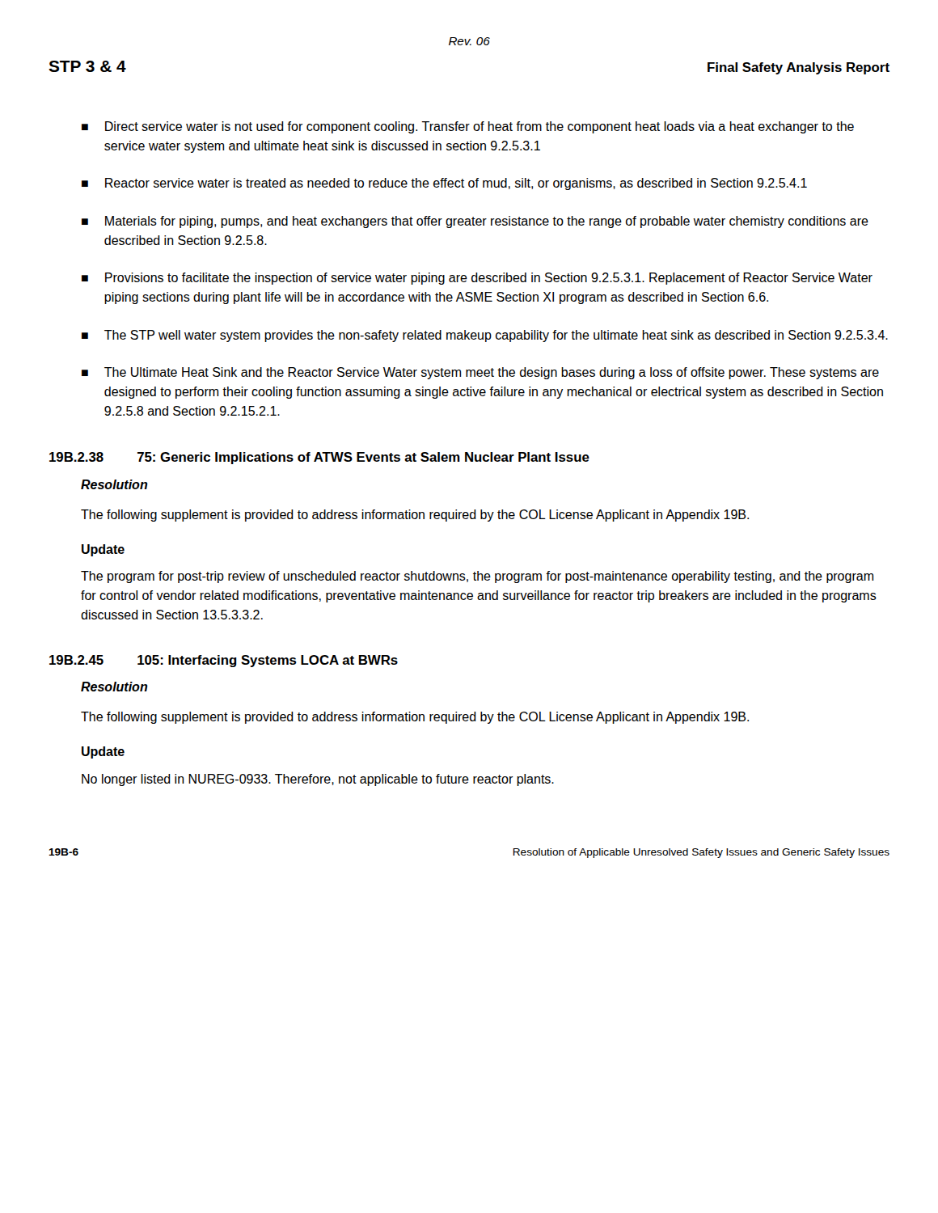Rev. 06
STP 3 & 4
Final Safety Analysis Report
Direct service water is not used for component cooling. Transfer of heat from the component heat loads via a heat exchanger to the service water system and ultimate heat sink is discussed in section 9.2.5.3.1
Reactor service water is treated as needed to reduce the effect of mud, silt, or organisms, as described in Section 9.2.5.4.1
Materials for piping, pumps, and heat exchangers that offer greater resistance to the range of probable water chemistry conditions are described in Section 9.2.5.8.
Provisions to facilitate the inspection of service water piping are described in Section 9.2.5.3.1. Replacement of Reactor Service Water piping sections during plant life will be in accordance with the ASME Section XI program as described in Section 6.6.
The STP well water system provides the non-safety related makeup capability for the ultimate heat sink as described in Section 9.2.5.3.4.
The Ultimate Heat Sink and the Reactor Service Water system meet the design bases during a loss of offsite power. These systems are designed to perform their cooling function assuming a single active failure in any mechanical or electrical system as described in Section 9.2.5.8 and Section 9.2.15.2.1.
19B.2.3875: Generic Implications of ATWS Events at Salem Nuclear Plant Issue
Resolution
The following supplement is provided to address information required by the COL License Applicant in Appendix 19B.
Update
The program for post-trip review of unscheduled reactor shutdowns, the program for post-maintenance operability testing, and the program for control of vendor related modifications, preventative maintenance and surveillance for reactor trip breakers are included in the programs discussed in Section 13.5.3.3.2.
19B.2.45105: Interfacing Systems LOCA at BWRs
Resolution
The following supplement is provided to address information required by the COL License Applicant in Appendix 19B.
Update
No longer listed in NUREG-0933. Therefore, not applicable to future reactor plants.
19B-6
Resolution of Applicable Unresolved Safety Issues and Generic Safety Issues